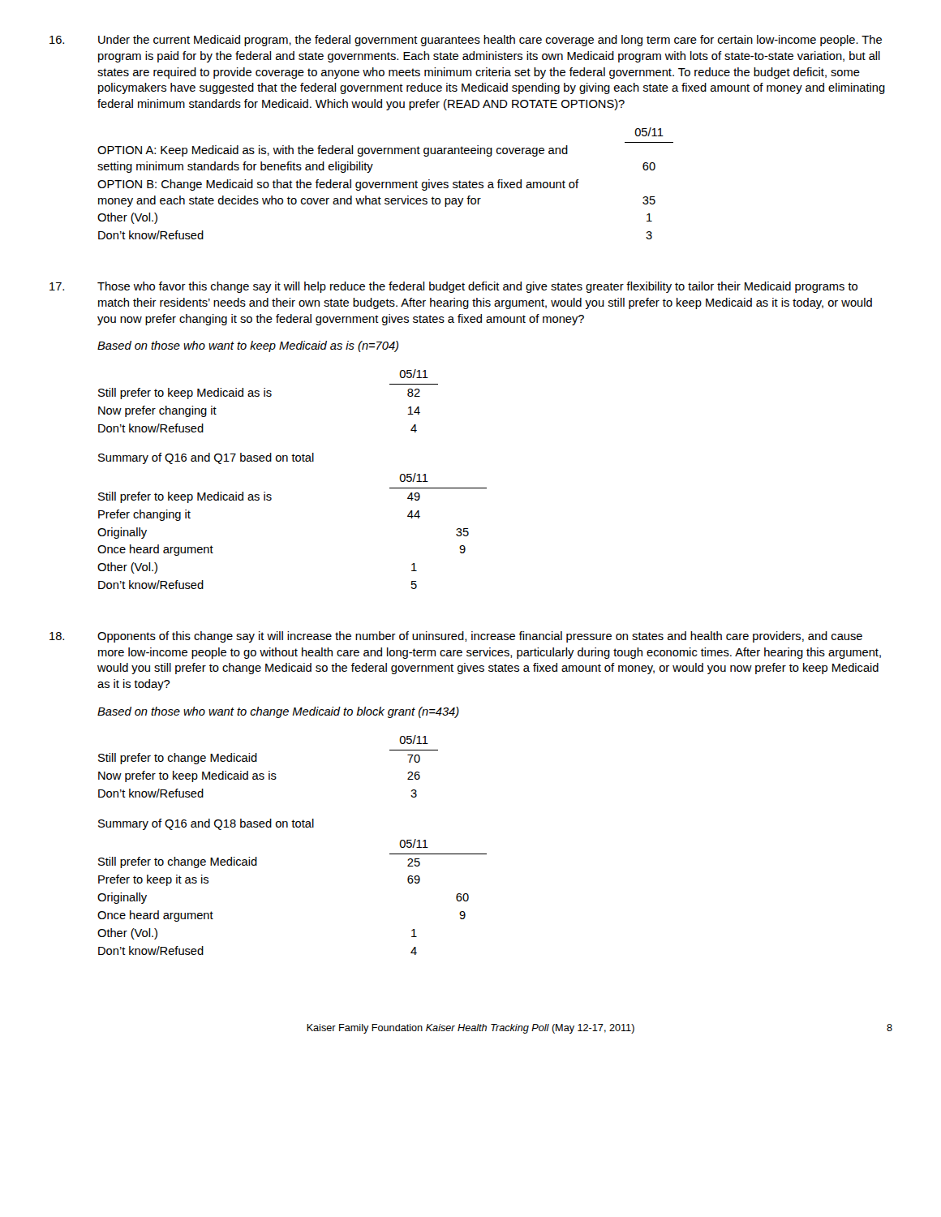16.
Under the current Medicaid program, the federal government guarantees health care coverage and long term care for certain low-income people. The program is paid for by the federal and state governments. Each state administers its own Medicaid program with lots of state-to-state variation, but all states are required to provide coverage to anyone who meets minimum criteria set by the federal government. To reduce the budget deficit, some policymakers have suggested that the federal government reduce its Medicaid spending by giving each state a fixed amount of money and eliminating federal minimum standards for Medicaid. Which would you prefer (READ AND ROTATE OPTIONS)?
| | 05/11 |
| OPTION A: Keep Medicaid as is, with the federal government guaranteeing coverage and setting minimum standards for benefits and eligibility | 60 |
| OPTION B: Change Medicaid so that the federal government gives states a fixed amount of money and each state decides who to cover and what services to pay for | 35 |
| Other (Vol.) | 1 |
| Don’t know/Refused | 3 |
17.
Those who favor this change say it will help reduce the federal budget deficit and give states greater flexibility to tailor their Medicaid programs to match their residents’ needs and their own state budgets. After hearing this argument, would you still prefer to keep Medicaid as it is today, or would you now prefer changing it so the federal government gives states a fixed amount of money?
Based on those who want to keep Medicaid as is (n=704)
| | 05/11 |
| Still prefer to keep Medicaid as is | 82 |
| Now prefer changing it | 14 |
| Don’t know/Refused | 4 |
Summary of Q16 and Q17 based on total
| | 05/11 | |
| Still prefer to keep Medicaid as is | 49 | |
| Prefer changing it | 44 | |
| Originally | | 35 |
| Once heard argument | | 9 |
| Other (Vol.) | 1 | |
| Don’t know/Refused | 5 | |
18.
Opponents of this change say it will increase the number of uninsured, increase financial pressure on states and health care providers, and cause more low-income people to go without health care and long-term care services, particularly during tough economic times. After hearing this argument, would you still prefer to change Medicaid so the federal government gives states a fixed amount of money, or would you now prefer to keep Medicaid as it is today?
Based on those who want to change Medicaid to block grant (n=434)
| | 05/11 |
| Still prefer to change Medicaid | 70 |
| Now prefer to keep Medicaid as is | 26 |
| Don’t know/Refused | 3 |
Summary of Q16 and Q18 based on total
| | 05/11 | |
| Still prefer to change Medicaid | 25 | |
| Prefer to keep it as is | 69 | |
| Originally | | 60 |
| Once heard argument | | 9 |
| Other (Vol.) | 1 | |
| Don’t know/Refused | 4 | |
Kaiser Family Foundation Kaiser Health Tracking Poll (May 12-17, 2011) 8